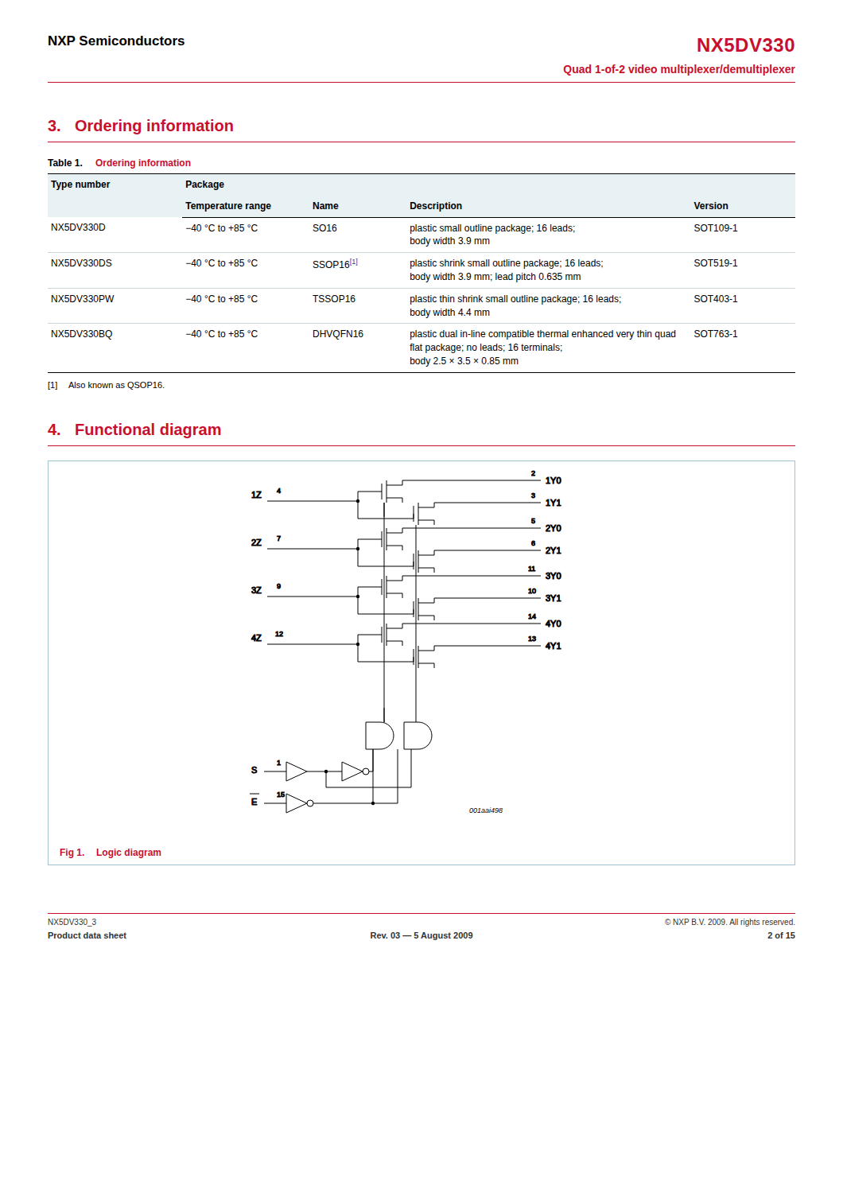NXP Semiconductors
NX5DV330
Quad 1-of-2 video multiplexer/demultiplexer
3. Ordering information
Table 1. Ordering information
| Type number | Package |
| --- | --- |
| Temperature range | Name | Description | Version |
| NX5DV330D | −40 °C to +85 °C | SO16 | plastic small outline package; 16 leads; body width 3.9 mm | SOT109-1 |
| NX5DV330DS | −40 °C to +85 °C | SSOP16 [1] | plastic shrink small outline package; 16 leads; body width 3.9 mm; lead pitch 0.635 mm | SOT519-1 |
| NX5DV330PW | −40 °C to +85 °C | TSSOP16 | plastic thin shrink small outline package; 16 leads; body width 4.4 mm | SOT403-1 |
| NX5DV330BQ | −40 °C to +85 °C | DHVQFN16 | plastic dual in-line compatible thermal enhanced very thin quad flat package; no leads; 16 terminals; body 2.5 × 3.5 × 0.85 mm | SOT763-1 |
[1] Also known as QSOP16.
4. Functional diagram
1Z 4 2 1Y0 3 1Y1 2Z 7 5 2Y0 6 2Y1 3Z 9 11 3Y0 10 3Y1 4Z 12 14 4Y0 13 4Y1 S 1 E 15 001aai498
Fig 1. Logic diagram
NX5DV330_3
© NXP B.V. 2009. All rights reserved.
Product data sheet
Rev. 03 — 5 August 2009
2 of 15